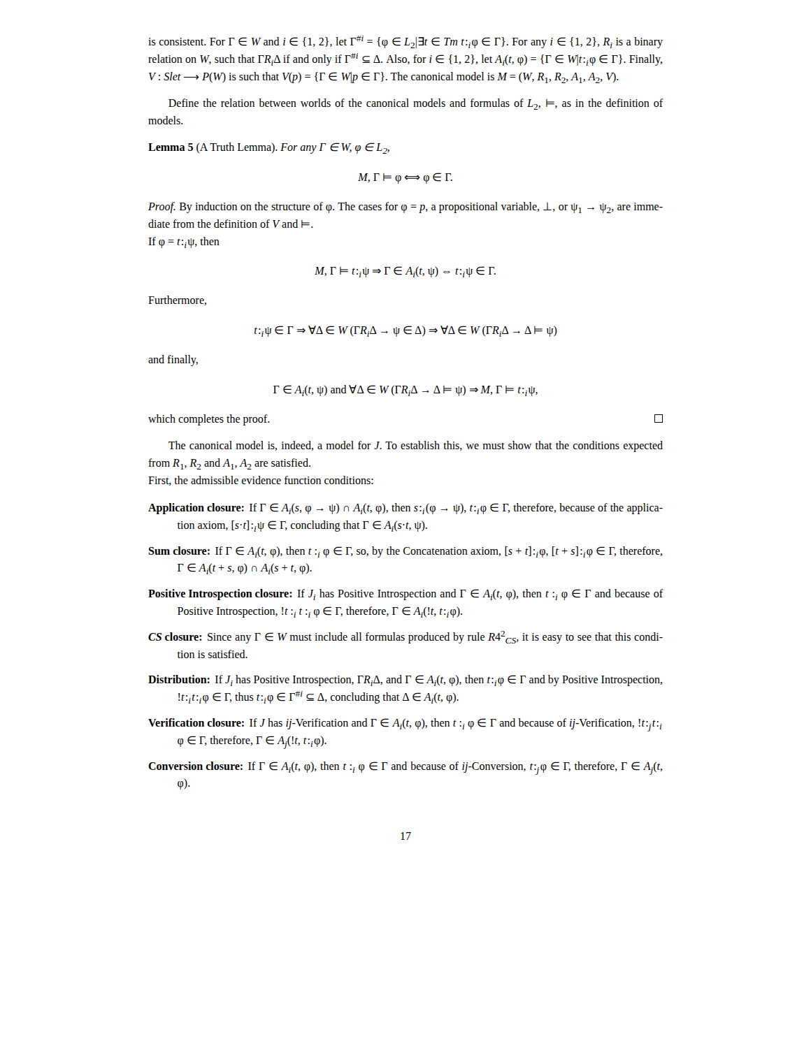is consistent. For Γ ∈ W and i ∈ {1, 2}, let Γ#i = {φ ∈ L2|∃t ∈ Tm t :i φ ∈ Γ}. For any i ∈ {1, 2}, Ri is a binary relation on W, such that ΓRi Δ if and only if Γ#i ⊆ Δ. Also, for i ∈ {1, 2}, let Ai(t, φ) = {Γ ∈ W|t :i φ ∈ Γ}. Finally, V : Slet ⟶ P(W) is such that V(p) = {Γ ∈ W|p ∈ Γ}. The canonical model is M = (W, R1, R2, A1, A2, V).
Define the relation between worlds of the canonical models and formulas of L2, ⊨, as in the definition of models.
Lemma 5 (A Truth Lemma). For any Γ ∈ W, φ ∈ L2,
M, Γ ⊨ φ ⟺ φ ∈ Γ.
Proof. By induction on the structure of φ. The cases for φ = p, a propositional variable, ⊥, or ψ1 → ψ2, are immediate from the definition of V and ⊨.
If φ = t :i ψ, then
M, Γ ⊨ t :i ψ ⇒ Γ ∈ Ai(t, ψ) ⇔ t :i ψ ∈ Γ.
Furthermore,
t :i ψ ∈ Γ ⇒ ∀Δ ∈ W (ΓRi Δ → ψ ∈ Δ) ⇒ ∀Δ ∈ W (ΓRi Δ → Δ ⊨ ψ)
and finally,
Γ ∈ Ai(t, ψ) and ∀Δ ∈ W (ΓRi Δ → Δ ⊨ ψ) ⇒ M, Γ ⊨ t :i ψ,
which completes the proof.
The canonical model is, indeed, a model for J. To establish this, we must show that the conditions expected from R1, R2 and A1, A2 are satisfied.
First, the admissible evidence function conditions:
Application closure:
If Γ ∈ Ai(s, φ → ψ) ∩ Ai(t, φ), then s :i (φ → ψ), t :i φ ∈ Γ, therefore, because of the application axiom, [s·t] :i ψ ∈ Γ, concluding that Γ ∈ Ai(s·t, ψ).
Sum closure:
If Γ ∈ Ai(t, φ), then t :i φ ∈ Γ, so, by the Concatenation axiom, [s + t] :i φ, [t + s] :i φ ∈ Γ, therefore, Γ ∈ Ai(t + s, φ) ∩ Ai(s + t, φ).
Positive Introspection closure:
If Ji has Positive Introspection and Γ ∈ Ai(t, φ), then t :i φ ∈ Γ and because of Positive Introspection, !t :i t :i φ ∈ Γ, therefore, Γ ∈ Ai(!t, t :i φ).
CS closure:
Since any Γ ∈ W must include all formulas produced by rule R42CS, it is easy to see that this condition is satisfied.
Distribution:
If Ji has Positive Introspection, ΓRi Δ, and Γ ∈ Ai(t, φ), then t :i φ ∈ Γ and by Positive Introspection, !t :i t :i φ ∈ Γ, thus t :i φ ∈ Γ#i ⊆ Δ, concluding that Δ ∈ Ai(t, φ).
Verification closure:
If J has ij-Verification and Γ ∈ Ai(t, φ), then t :i φ ∈ Γ and because of ij-Verification, !t :j t :i φ ∈ Γ, therefore, Γ ∈ Aj(!t, t :i φ).
Conversion closure:
If Γ ∈ Ai(t, φ), then t :i φ ∈ Γ and because of ij-Conversion, t :j φ ∈ Γ, therefore, Γ ∈ Aj(t, φ).
17